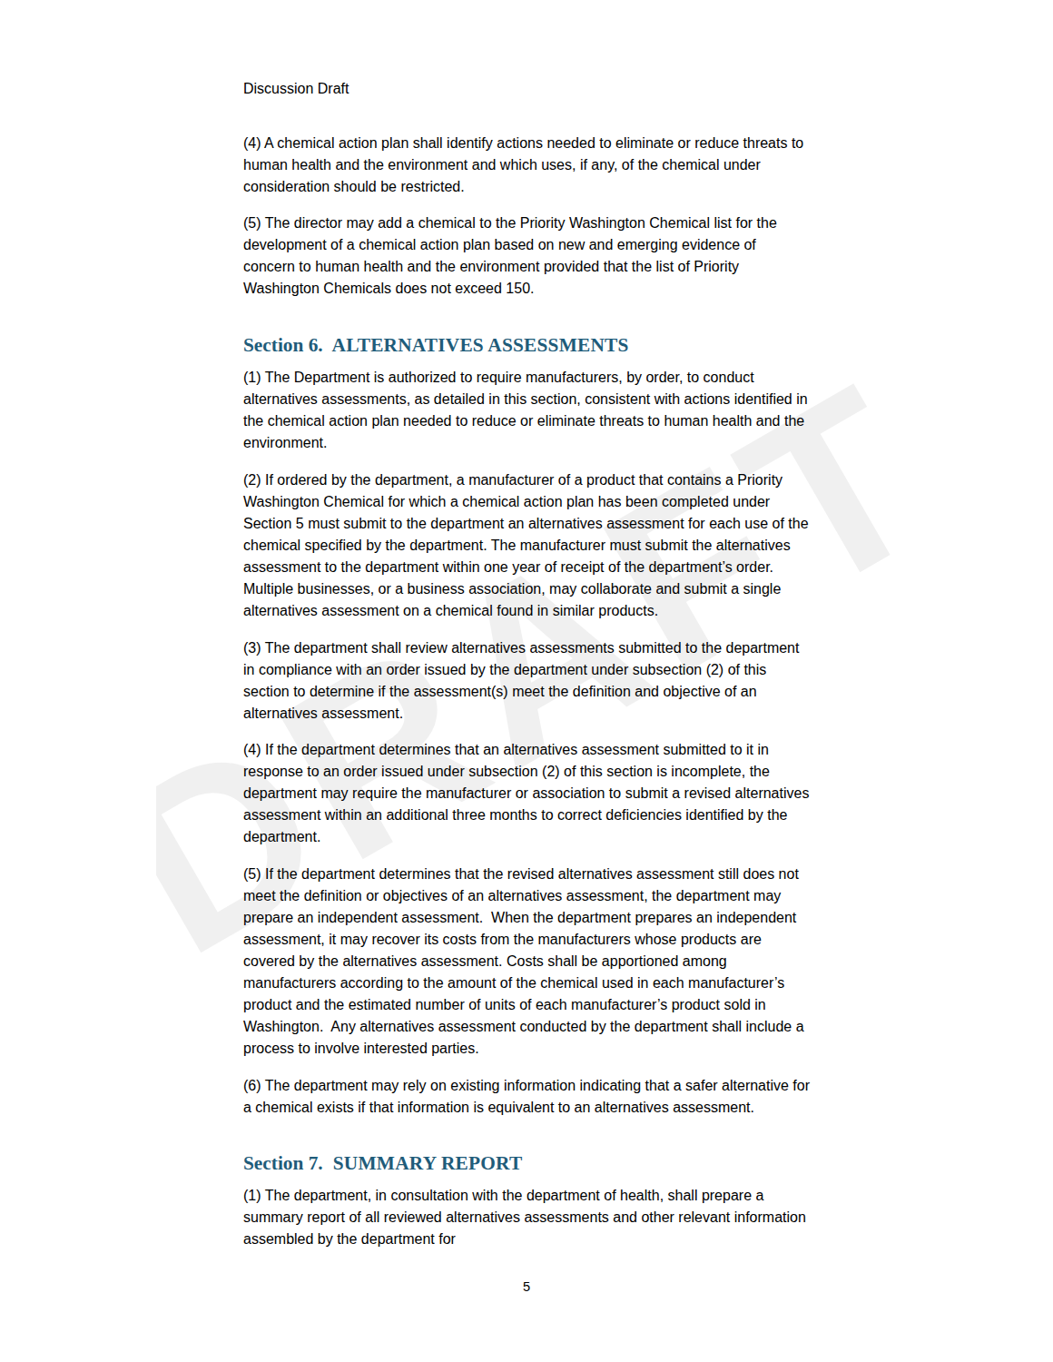DRAFT
Discussion Draft
(4) A chemical action plan shall identify actions needed to eliminate or reduce threats to human health and the environment and which uses, if any, of the chemical under consideration should be restricted.
(5) The director may add a chemical to the Priority Washington Chemical list for the development of a chemical action plan based on new and emerging evidence of concern to human health and the environment provided that the list of Priority Washington Chemicals does not exceed 150.
Section 6. ALTERNATIVES ASSESSMENTS
(1) The Department is authorized to require manufacturers, by order, to conduct alternatives assessments, as detailed in this section, consistent with actions identified in the chemical action plan needed to reduce or eliminate threats to human health and the environment.
(2) If ordered by the department, a manufacturer of a product that contains a Priority Washington Chemical for which a chemical action plan has been completed under Section 5 must submit to the department an alternatives assessment for each use of the chemical specified by the department. The manufacturer must submit the alternatives assessment to the department within one year of receipt of the department’s order. Multiple businesses, or a business association, may collaborate and submit a single alternatives assessment on a chemical found in similar products.
(3) The department shall review alternatives assessments submitted to the department in compliance with an order issued by the department under subsection (2) of this section to determine if the assessment(s) meet the definition and objective of an alternatives assessment.
(4) If the department determines that an alternatives assessment submitted to it in response to an order issued under subsection (2) of this section is incomplete, the department may require the manufacturer or association to submit a revised alternatives assessment within an additional three months to correct deficiencies identified by the department.
(5) If the department determines that the revised alternatives assessment still does not meet the definition or objectives of an alternatives assessment, the department may prepare an independent assessment. When the department prepares an independent assessment, it may recover its costs from the manufacturers whose products are covered by the alternatives assessment. Costs shall be apportioned among manufacturers according to the amount of the chemical used in each manufacturer’s product and the estimated number of units of each manufacturer’s product sold in Washington. Any alternatives assessment conducted by the department shall include a process to involve interested parties.
(6) The department may rely on existing information indicating that a safer alternative for a chemical exists if that information is equivalent to an alternatives assessment.
Section 7. SUMMARY REPORT
(1) The department, in consultation with the department of health, shall prepare a summary report of all reviewed alternatives assessments and other relevant information assembled by the department for
5